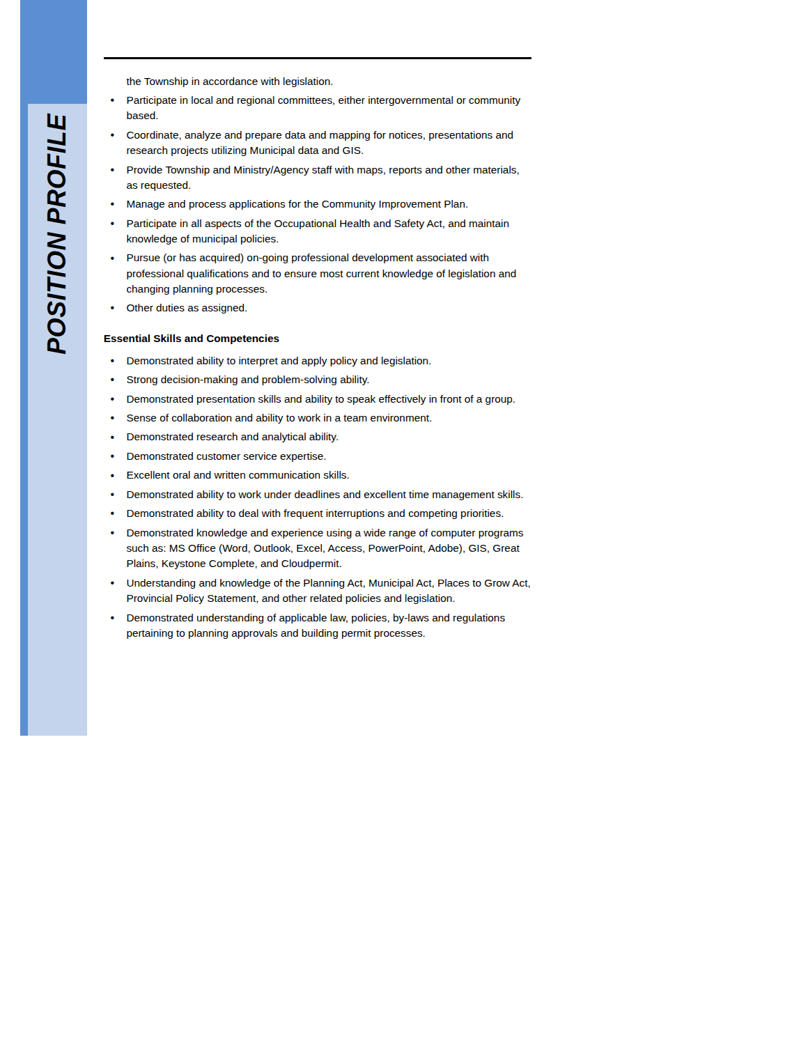POSITION PROFILE
the Township in accordance with legislation.
Participate in local and regional committees, either intergovernmental or community based.
Coordinate, analyze and prepare data and mapping for notices, presentations and research projects utilizing Municipal data and GIS.
Provide Township and Ministry/Agency staff with maps, reports and other materials, as requested.
Manage and process applications for the Community Improvement Plan.
Participate in all aspects of the Occupational Health and Safety Act, and maintain knowledge of municipal policies.
Pursue (or has acquired) on-going professional development associated with professional qualifications and to ensure most current knowledge of legislation and changing planning processes.
Other duties as assigned.
Essential Skills and Competencies
Demonstrated ability to interpret and apply policy and legislation.
Strong decision-making and problem-solving ability.
Demonstrated presentation skills and ability to speak effectively in front of a group.
Sense of collaboration and ability to work in a team environment.
Demonstrated research and analytical ability.
Demonstrated customer service expertise.
Excellent oral and written communication skills.
Demonstrated ability to work under deadlines and excellent time management skills.
Demonstrated ability to deal with frequent interruptions and competing priorities.
Demonstrated knowledge and experience using a wide range of computer programs such as: MS Office (Word, Outlook, Excel, Access, PowerPoint, Adobe), GIS, Great Plains, Keystone Complete, and Cloudpermit.
Understanding and knowledge of the Planning Act, Municipal Act, Places to Grow Act, Provincial Policy Statement, and other related policies and legislation.
Demonstrated understanding of applicable law, policies, by-laws and regulations pertaining to planning approvals and building permit processes.